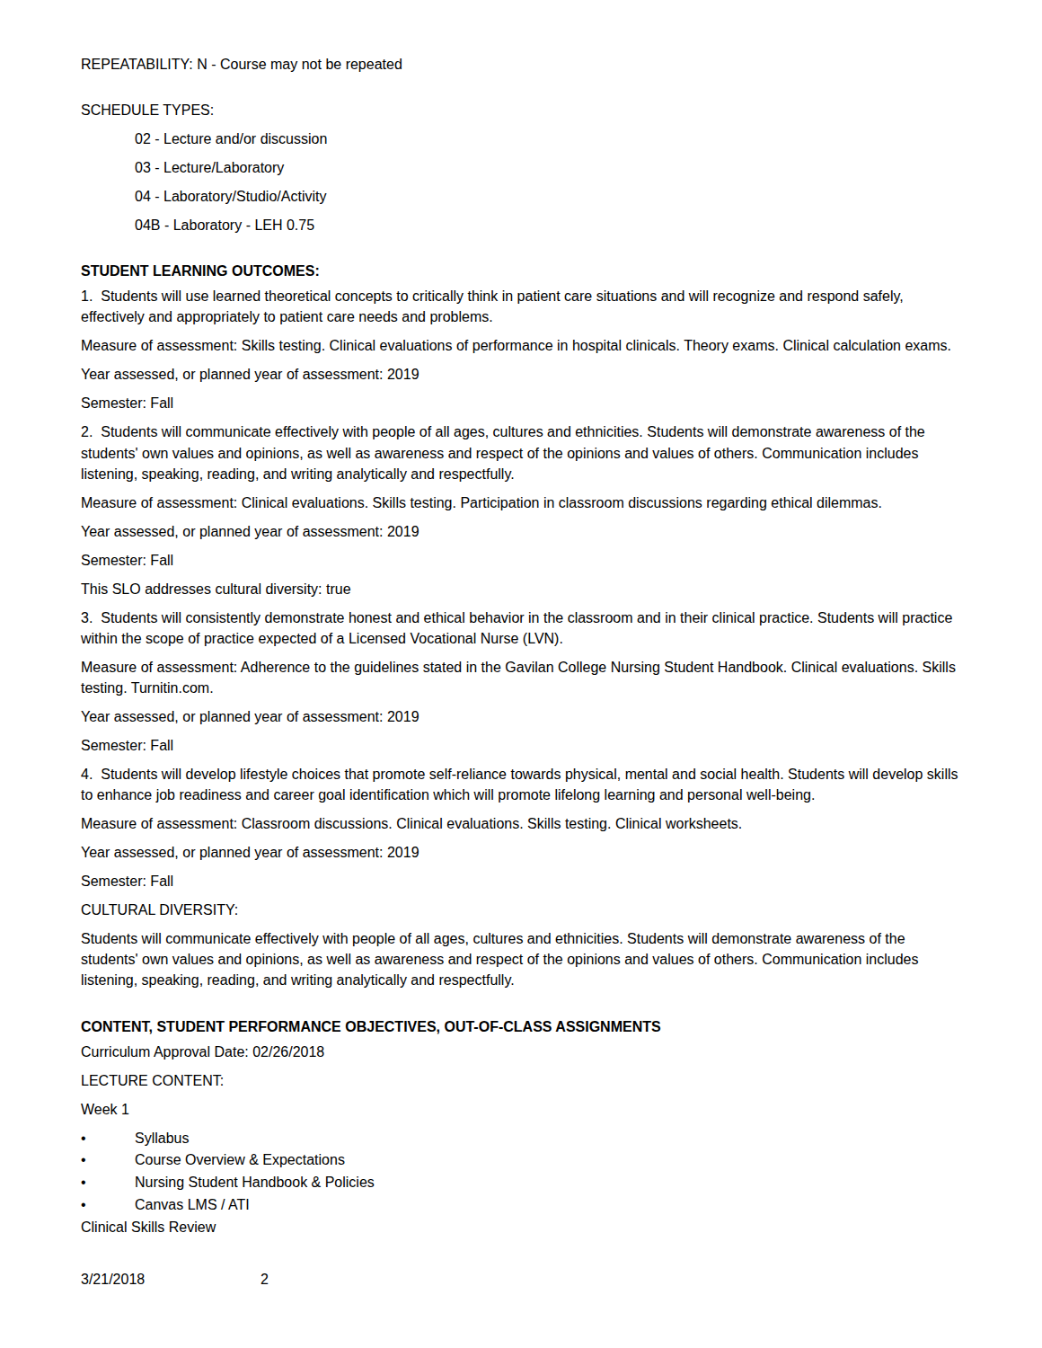REPEATABILITY: N - Course may not be repeated
SCHEDULE TYPES:
02 - Lecture and/or discussion
03 - Lecture/Laboratory
04 - Laboratory/Studio/Activity
04B - Laboratory - LEH 0.75
STUDENT LEARNING OUTCOMES:
1. Students will use learned theoretical concepts to critically think in patient care situations and will recognize and respond safely, effectively and appropriately to patient care needs and problems.
Measure of assessment: Skills testing. Clinical evaluations of performance in hospital clinicals. Theory exams. Clinical calculation exams.
Year assessed, or planned year of assessment: 2019
Semester: Fall
2. Students will communicate effectively with people of all ages, cultures and ethnicities. Students will demonstrate awareness of the students' own values and opinions, as well as awareness and respect of the opinions and values of others. Communication includes listening, speaking, reading, and writing analytically and respectfully.
Measure of assessment: Clinical evaluations. Skills testing. Participation in classroom discussions regarding ethical dilemmas.
Year assessed, or planned year of assessment: 2019
Semester: Fall
This SLO addresses cultural diversity: true
3. Students will consistently demonstrate honest and ethical behavior in the classroom and in their clinical practice. Students will practice within the scope of practice expected of a Licensed Vocational Nurse (LVN).
Measure of assessment: Adherence to the guidelines stated in the Gavilan College Nursing Student Handbook. Clinical evaluations. Skills testing. Turnitin.com.
Year assessed, or planned year of assessment: 2019
Semester: Fall
4. Students will develop lifestyle choices that promote self-reliance towards physical, mental and social health. Students will develop skills to enhance job readiness and career goal identification which will promote lifelong learning and personal well-being.
Measure of assessment: Classroom discussions. Clinical evaluations. Skills testing. Clinical worksheets.
Year assessed, or planned year of assessment: 2019
Semester: Fall
CULTURAL DIVERSITY:
Students will communicate effectively with people of all ages, cultures and ethnicities. Students will demonstrate awareness of the students' own values and opinions, as well as awareness and respect of the opinions and values of others. Communication includes listening, speaking, reading, and writing analytically and respectfully.
CONTENT, STUDENT PERFORMANCE OBJECTIVES, OUT-OF-CLASS ASSIGNMENTS
Curriculum Approval Date: 02/26/2018
LECTURE CONTENT:
Week 1
•Syllabus
•Course Overview & Expectations
•Nursing Student Handbook & Policies
•Canvas LMS / ATI
Clinical Skills Review
3/21/2018 2